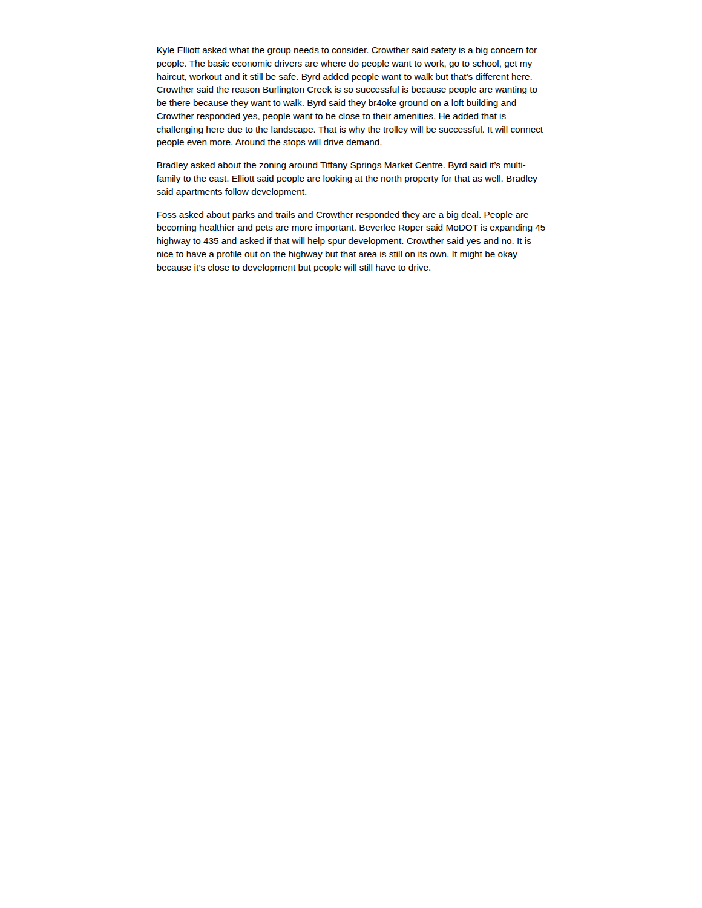Kyle Elliott asked what the group needs to consider. Crowther said safety is a big concern for people. The basic economic drivers are where do people want to work, go to school, get my haircut, workout and it still be safe. Byrd added people want to walk but that’s different here. Crowther said the reason Burlington Creek is so successful is because people are wanting to be there because they want to walk. Byrd said they br4oke ground on a loft building and Crowther responded yes, people want to be close to their amenities. He added that is challenging here due to the landscape. That is why the trolley will be successful. It will connect people even more. Around the stops will drive demand.
Bradley asked about the zoning around Tiffany Springs Market Centre. Byrd said it’s multi-family to the east. Elliott said people are looking at the north property for that as well. Bradley said apartments follow development.
Foss asked about parks and trails and Crowther responded they are a big deal. People are becoming healthier and pets are more important. Beverlee Roper said MoDOT is expanding 45 highway to 435 and asked if that will help spur development. Crowther said yes and no. It is nice to have a profile out on the highway but that area is still on its own. It might be okay because it’s close to development but people will still have to drive.